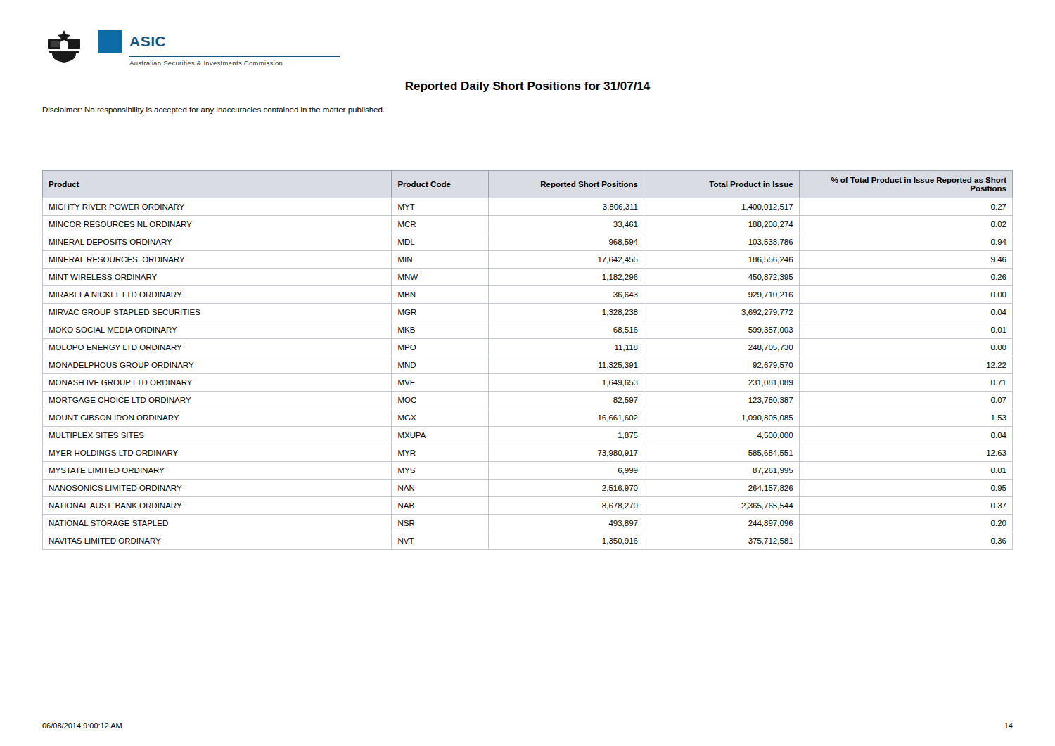ASIC
Australian Securities & Investments Commission
Reported Daily Short Positions for 31/07/14
Disclaimer: No responsibility is accepted for any inaccuracies contained in the matter published.
| Product | Product Code | Reported Short Positions | Total Product in Issue | % of Total Product in Issue Reported as Short Positions |
| --- | --- | --- | --- | --- |
| MIGHTY RIVER POWER ORDINARY | MYT | 3,806,311 | 1,400,012,517 | 0.27 |
| MINCOR RESOURCES NL ORDINARY | MCR | 33,461 | 188,208,274 | 0.02 |
| MINERAL DEPOSITS ORDINARY | MDL | 968,594 | 103,538,786 | 0.94 |
| MINERAL RESOURCES. ORDINARY | MIN | 17,642,455 | 186,556,246 | 9.46 |
| MINT WIRELESS ORDINARY | MNW | 1,182,296 | 450,872,395 | 0.26 |
| MIRABELA NICKEL LTD ORDINARY | MBN | 36,643 | 929,710,216 | 0.00 |
| MIRVAC GROUP STAPLED SECURITIES | MGR | 1,328,238 | 3,692,279,772 | 0.04 |
| MOKO SOCIAL MEDIA ORDINARY | MKB | 68,516 | 599,357,003 | 0.01 |
| MOLOPO ENERGY LTD ORDINARY | MPO | 11,118 | 248,705,730 | 0.00 |
| MONADELPHOUS GROUP ORDINARY | MND | 11,325,391 | 92,679,570 | 12.22 |
| MONASH IVF GROUP LTD ORDINARY | MVF | 1,649,653 | 231,081,089 | 0.71 |
| MORTGAGE CHOICE LTD ORDINARY | MOC | 82,597 | 123,780,387 | 0.07 |
| MOUNT GIBSON IRON ORDINARY | MGX | 16,661,602 | 1,090,805,085 | 1.53 |
| MULTIPLEX SITES SITES | MXUPA | 1,875 | 4,500,000 | 0.04 |
| MYER HOLDINGS LTD ORDINARY | MYR | 73,980,917 | 585,684,551 | 12.63 |
| MYSTATE LIMITED ORDINARY | MYS | 6,999 | 87,261,995 | 0.01 |
| NANOSONICS LIMITED ORDINARY | NAN | 2,516,970 | 264,157,826 | 0.95 |
| NATIONAL AUST. BANK ORDINARY | NAB | 8,678,270 | 2,365,765,544 | 0.37 |
| NATIONAL STORAGE STAPLED | NSR | 493,897 | 244,897,096 | 0.20 |
| NAVITAS LIMITED ORDINARY | NVT | 1,350,916 | 375,712,581 | 0.36 |
06/08/2014 9:00:12 AM
14